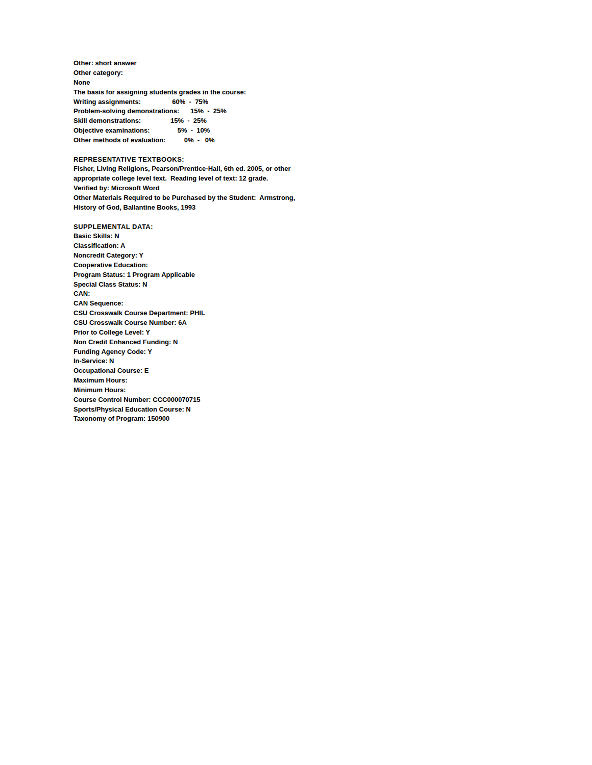Other: short answer
Other category:
None
The basis for assigning students grades in the course:
Writing assignments: 60% - 75%
Problem-solving demonstrations: 15% - 25%
Skill demonstrations: 15% - 25%
Objective examinations: 5% - 10%
Other methods of evaluation: 0% - 0%
REPRESENTATIVE TEXTBOOKS:
Fisher, Living Religions, Pearson/Prentice-Hall, 6th ed. 2005, or other
appropriate college level text. Reading level of text: 12 grade.
Verified by: Microsoft Word
Other Materials Required to be Purchased by the Student: Armstrong,
History of God, Ballantine Books, 1993
SUPPLEMENTAL DATA:
Basic Skills: N
Classification: A
Noncredit Category: Y
Cooperative Education:
Program Status: 1 Program Applicable
Special Class Status: N
CAN:
CAN Sequence:
CSU Crosswalk Course Department: PHIL
CSU Crosswalk Course Number: 6A
Prior to College Level: Y
Non Credit Enhanced Funding: N
Funding Agency Code: Y
In-Service: N
Occupational Course: E
Maximum Hours:
Minimum Hours:
Course Control Number: CCC000070715
Sports/Physical Education Course: N
Taxonomy of Program: 150900